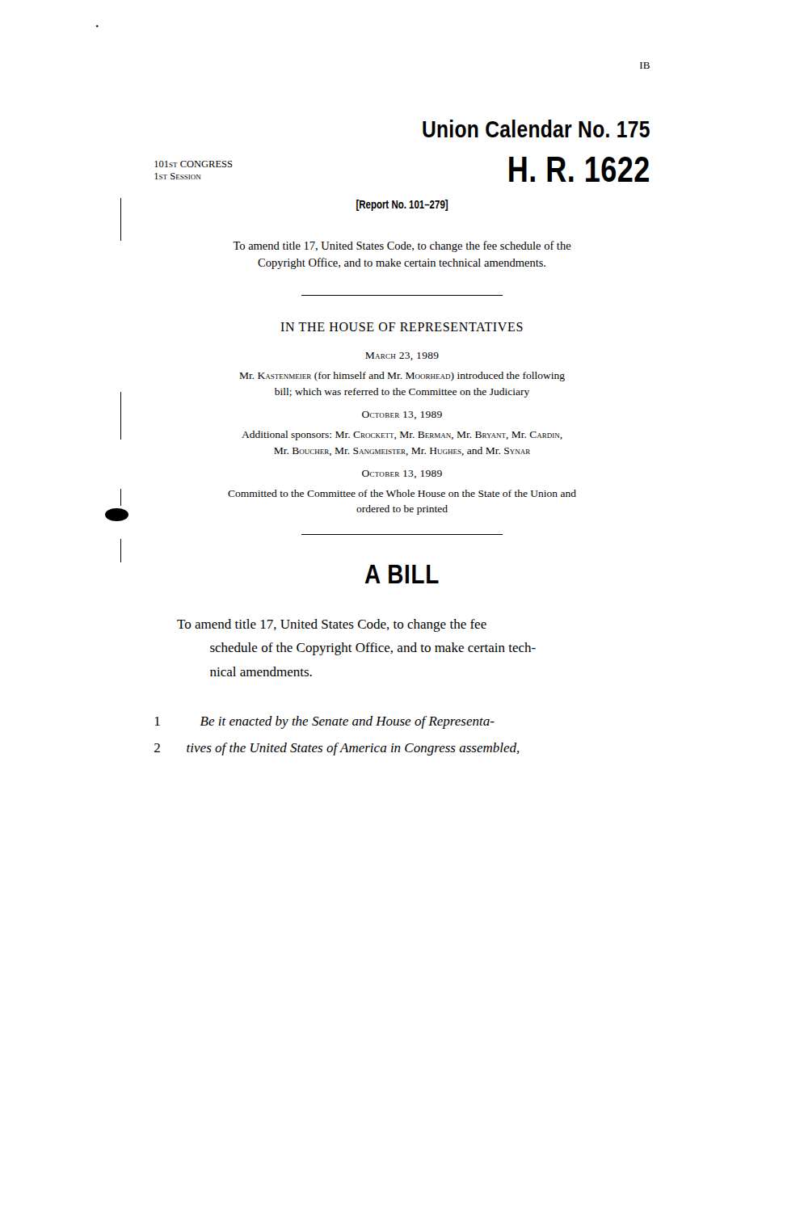•
IB
Union Calendar No. 175
101st CONGRESS
1st Session
H. R. 1622
[Report No. 101–279]
To amend title 17, United States Code, to change the fee schedule of the
Copyright Office, and to make certain technical amendments.
IN THE HOUSE OF REPRESENTATIVES
March 23, 1989
Mr. Kastenmeier (for himself and Mr. Moorhead) introduced the following
bill; which was referred to the Committee on the Judiciary
October 13, 1989
Additional sponsors: Mr. Crockett, Mr. Berman, Mr. Bryant, Mr. Cardin,
Mr. Boucher, Mr. Sangmeister, Mr. Hughes, and Mr. Synar
October 13, 1989
Committed to the Committee of the Whole House on the State of the Union and
ordered to be printed
A BILL
To amend title 17, United States Code, to change the fee schedule of the Copyright Office, and to make certain tech- nical amendments.
1 Be it enacted by the Senate and House of Representa-
2 tives of the United States of America in Congress assembled,